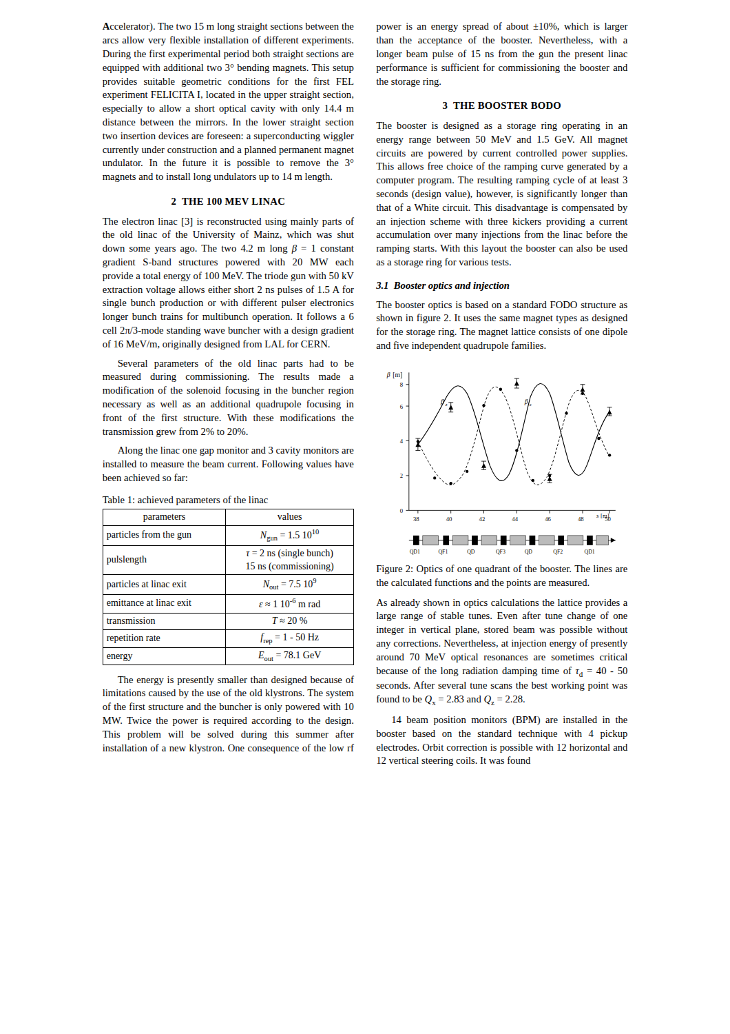Accelerator). The two 15 m long straight sections between the arcs allow very flexible installation of different experiments. During the first experimental period both straight sections are equipped with additional two 3° bending magnets. This setup provides suitable geometric conditions for the first FEL experiment FELICITA I, located in the upper straight section, especially to allow a short optical cavity with only 14.4 m distance between the mirrors. In the lower straight section two insertion devices are foreseen: a superconducting wiggler currently under construction and a planned permanent magnet undulator. In the future it is possible to remove the 3° magnets and to install long undulators up to 14 m length.
2 THE 100 MEV LINAC
The electron linac [3] is reconstructed using mainly parts of the old linac of the University of Mainz, which was shut down some years ago. The two 4.2 m long β = 1 constant gradient S-band structures powered with 20 MW each provide a total energy of 100 MeV. The triode gun with 50 kV extraction voltage allows either short 2 ns pulses of 1.5 A for single bunch production or with different pulser electronics longer bunch trains for multibunch operation. It follows a 6 cell 2π/3-mode standing wave buncher with a design gradient of 16 MeV/m, originally designed from LAL for CERN.
Several parameters of the old linac parts had to be measured during commissioning. The results made a modification of the solenoid focusing in the buncher region necessary as well as an additional quadrupole focusing in front of the first structure. With these modifications the transmission grew from 2% to 20%.
Along the linac one gap monitor and 3 cavity monitors are installed to measure the beam current. Following values have been achieved so far:
Table 1: achieved parameters of the linac
| parameters | values |
| particles from the gun | N gun = 1.5 10 10 |
| pulslength | τ = 2 ns (single bunch) 15 ns (commissioning) |
| particles at linac exit | N out = 7.5 10 9 |
| emittance at linac exit | ε ≈ 1 10 -6 m rad |
| transmission | T ≈ 20 % |
| repetition rate | f rep = 1 - 50 Hz |
| energy | E out = 78.1 GeV |
The energy is presently smaller than designed because of limitations caused by the use of the old klystrons. The system of the first structure and the buncher is only powered with 10 MW. Twice the power is required according to the design. This problem will be solved during this summer after installation of a new klystron. One consequence of the low rf power is an energy spread of about ±10%, which is larger than the acceptance of the booster. Nevertheless, with a longer beam pulse of 15 ns from the gun the present linac performance is sufficient for commissioning the booster and the storage ring.
3 THE BOOSTER BODO
The booster is designed as a storage ring operating in an energy range between 50 MeV and 1.5 GeV. All magnet circuits are powered by current controlled power supplies. This allows free choice of the ramping curve generated by a computer program. The resulting ramping cycle of at least 3 seconds (design value), however, is significantly longer than that of a White circuit. This disadvantage is compensated by an injection scheme with three kickers providing a current accumulation over many injections from the linac before the ramping starts. With this layout the booster can also be used as a storage ring for various tests.
3.1 Booster optics and injection
The booster optics is based on a standard FODO structure as shown in figure 2. It uses the same magnet types as designed for the storage ring. The magnet lattice consists of one dipole and five independent quadrupole families.
β [m] 0 2 4 6 8 38 40 42 44 46 48 50 s [m] β z β x QD1 QF1 QD QF3 QD QF2 QD1
Figure 2: Optics of one quadrant of the booster. The lines are the calculated functions and the points are measured.
As already shown in optics calculations the lattice provides a large range of stable tunes. Even after tune change of one integer in vertical plane, stored beam was possible without any corrections. Nevertheless, at injection energy of presently around 70 MeV optical resonances are sometimes critical because of the long radiation damping time of τd = 40 - 50 seconds. After several tune scans the best working point was found to be Qx = 2.83 and Qz = 2.28.
14 beam position monitors (BPM) are installed in the booster based on the standard technique with 4 pickup electrodes. Orbit correction is possible with 12 horizontal and 12 vertical steering coils. It was found